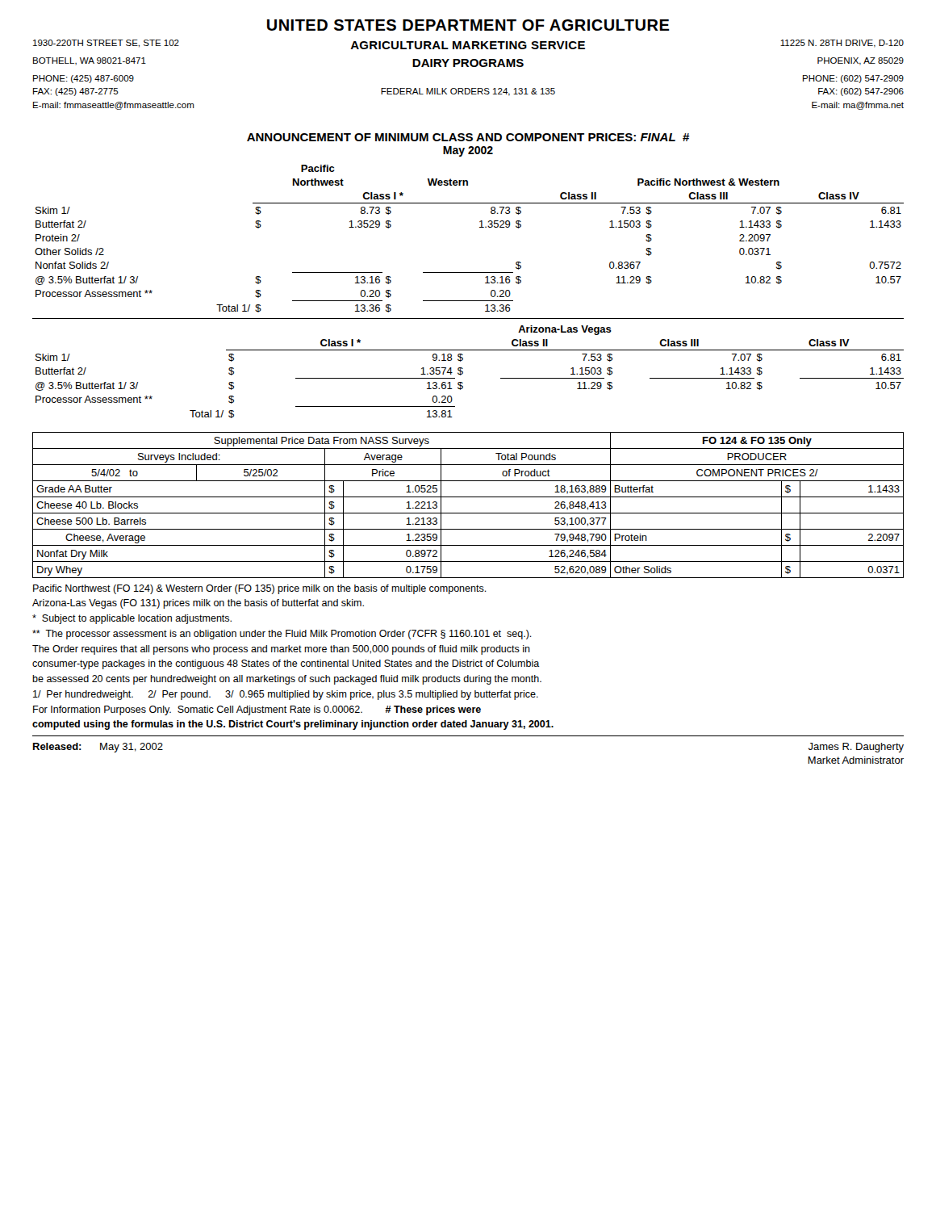UNITED STATES DEPARTMENT OF AGRICULTURE
| 1930-220TH STREET SE, STE 102 | AGRICULTURAL MARKETING SERVICE | 11225 N. 28TH DRIVE, D-120 |
| BOTHELL, WA 98021-8471 | DAIRY PROGRAMS | PHOENIX, AZ 85029 |
| PHONE: (425) 487-6009 | | PHONE: (602) 547-2909 |
| FAX: (425) 487-2775 | FEDERAL MILK ORDERS 124, 131 & 135 | FAX: (602) 547-2906 |
| E-mail: fmmaseattle@fmmaseattle.com | | E-mail: ma@fmma.net |
ANNOUNCEMENT OF MINIMUM CLASS AND COMPONENT PRICES: FINAL #
May 2002
| | Pacific | | | | |
| | Northwest | Western | Pacific Northwest & Western |
| | Class I * | Class II | Class III | Class IV |
| Skim 1/ | $ | 8.73 | $ | 8.73 | $ | 7.53 | $ | 7.07 | $ | 6.81 |
| Butterfat 2/ | $ | 1.3529 | $ | 1.3529 | $ | 1.1503 | $ | 1.1433 | $ | 1.1433 |
| Protein 2/ | | | | | | | $ | 2.2097 | | |
| Other Solids /2 | | | | | | | $ | 0.0371 | | |
| Nonfat Solids 2/ | | | | | $ | 0.8367 | | | $ | 0.7572 |
| @ 3.5% Butterfat 1/ 3/ | $ | 13.16 | $ | 13.16 | $ | 11.29 | $ | 10.82 | $ | 10.57 |
| Processor Assessment ** | $ | 0.20 | $ | 0.20 | | | | | | |
| Total 1/ | $ | 13.36 | $ | 13.36 | | | | | | |
| | Arizona-Las Vegas |
| | Class I * | Class II | Class III | Class IV |
| Skim 1/ | $ | 9.18 | $ | 7.53 | $ | 7.07 | $ | 6.81 |
| Butterfat 2/ | $ | 1.3574 | $ | 1.1503 | $ | 1.1433 | $ | 1.1433 |
| @ 3.5% Butterfat 1/ 3/ | $ | 13.61 | $ | 11.29 | $ | 10.82 | $ | 10.57 |
| Processor Assessment ** | $ | 0.20 | | | | | | |
| Total 1/ | $ | 13.81 | | | | | | |
| Supplemental Price Data From NASS Surveys | FO 124 & FO 135 Only |
| Surveys Included: | Average | Total Pounds | PRODUCER |
| 5/4/02 to | 5/25/02 | Price | of Product | COMPONENT PRICES 2/ |
| Grade AA Butter | $ | 1.0525 | 18,163,889 | Butterfat | $ | 1.1433 |
| Cheese 40 Lb. Blocks | $ | 1.2213 | 26,848,413 | | | |
| Cheese 500 Lb. Barrels | $ | 1.2133 | 53,100,377 | | | |
| Cheese, Average | $ | 1.2359 | 79,948,790 | Protein | $ | 2.2097 |
| Nonfat Dry Milk | $ | 0.8972 | 126,246,584 | | | |
| Dry Whey | $ | 0.1759 | 52,620,089 | Other Solids | $ | 0.0371 |
Pacific Northwest (FO 124) & Western Order (FO 135) price milk on the basis of multiple components.
Arizona-Las Vegas (FO 131) prices milk on the basis of butterfat and skim.
* Subject to applicable location adjustments.
** The processor assessment is an obligation under the Fluid Milk Promotion Order (7CFR § 1160.101 et seq.).
The Order requires that all persons who process and market more than 500,000 pounds of fluid milk products in
consumer-type packages in the contiguous 48 States of the continental United States and the District of Columbia
be assessed 20 cents per hundredweight on all marketings of such packaged fluid milk products during the month.
1/ Per hundredweight. 2/ Per pound. 3/ 0.965 multiplied by skim price, plus 3.5 multiplied by butterfat price.
For Information Purposes Only. Somatic Cell Adjustment Rate is 0.00062. # These prices were
computed using the formulas in the U.S. District Court's preliminary injunction order dated January 31, 2001.
| Released: May 31, 2002 | James R. Daugherty |
| | Market Administrator |